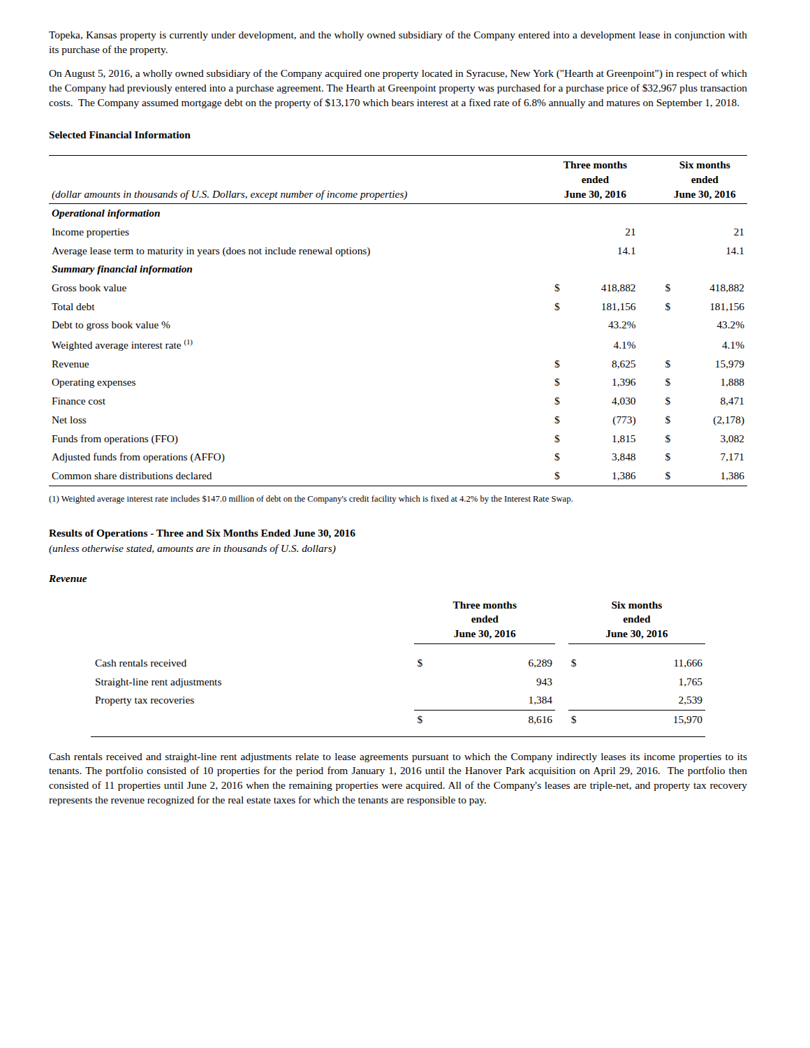Topeka, Kansas property is currently under development, and the wholly owned subsidiary of the Company entered into a development lease in conjunction with its purchase of the property.
On August 5, 2016, a wholly owned subsidiary of the Company acquired one property located in Syracuse, New York ("Hearth at Greenpoint") in respect of which the Company had previously entered into a purchase agreement. The Hearth at Greenpoint property was purchased for a purchase price of $32,967 plus transaction costs. The Company assumed mortgage debt on the property of $13,170 which bears interest at a fixed rate of 6.8% annually and matures on September 1, 2018.
Selected Financial Information
| (dollar amounts in thousands of U.S. Dollars, except number of income properties) | | Three months ended June 30, 2016 | | Six months ended June 30, 2016 |
| --- | --- | --- | --- | --- |
| Operational information | | | | | | |
| Income properties | | | 21 | | | 21 |
| Average lease term to maturity in years (does not include renewal options) | | | 14.1 | | | 14.1 |
| Summary financial information | | | | | | |
| Gross book value | | $ | 418,882 | | $ | 418,882 |
| Total debt | | $ | 181,156 | | $ | 181,156 |
| Debt to gross book value % | | | 43.2% | | | 43.2% |
| Weighted average interest rate (1) | | | 4.1% | | | 4.1% |
| Revenue | | $ | 8,625 | | $ | 15,979 |
| Operating expenses | | $ | 1,396 | | $ | 1,888 |
| Finance cost | | $ | 4,030 | | $ | 8,471 |
| Net loss | | $ | (773) | | $ | (2,178) |
| Funds from operations (FFO) | | $ | 1,815 | | $ | 3,082 |
| Adjusted funds from operations (AFFO) | | $ | 3,848 | | $ | 7,171 |
| Common share distributions declared | | $ | 1,386 | | $ | 1,386 |
(1) Weighted average interest rate includes $147.0 million of debt on the Company's credit facility which is fixed at 4.2% by the Interest Rate Swap.
Results of Operations - Three and Six Months Ended June 30, 2016
(unless otherwise stated, amounts are in thousands of U.S. dollars)
Revenue
| | | Three months ended June 30, 2016 | | Six months ended June 30, 2016 |
| --- | --- | --- | --- | --- |
| Cash rentals received | | $ | 6,289 | | $ | 11,666 |
| Straight-line rent adjustments | | | 943 | | | 1,765 |
| Property tax recoveries | | | 1,384 | | | 2,539 |
| | | $ | 8,616 | | $ | 15,970 |
Cash rentals received and straight-line rent adjustments relate to lease agreements pursuant to which the Company indirectly leases its income properties to its tenants. The portfolio consisted of 10 properties for the period from January 1, 2016 until the Hanover Park acquisition on April 29, 2016. The portfolio then consisted of 11 properties until June 2, 2016 when the remaining properties were acquired. All of the Company's leases are triple-net, and property tax recovery represents the revenue recognized for the real estate taxes for which the tenants are responsible to pay.